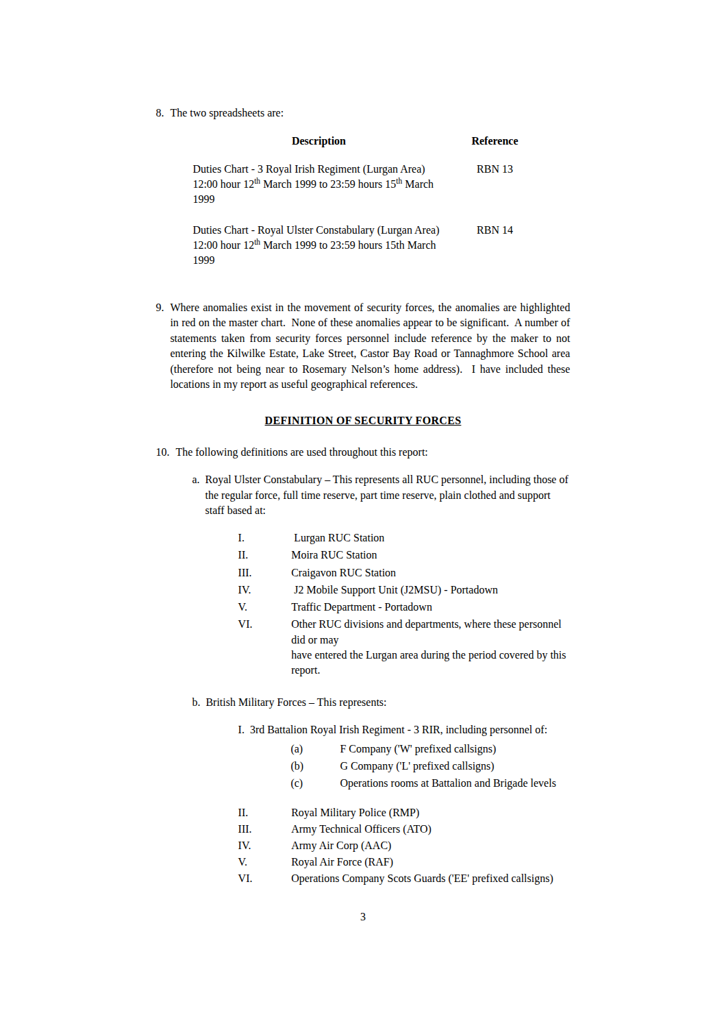8. The two spreadsheets are:
| Description | Reference |
| --- | --- |
| Duties Chart - 3 Royal Irish Regiment (Lurgan Area) 12:00 hour 12 th March 1999 to 23:59 hours 15 th March 1999 | RBN 13 |
| Duties Chart - Royal Ulster Constabulary (Lurgan Area) 12:00 hour 12 th March 1999 to 23:59 hours 15th March 1999 | RBN 14 |
9. Where anomalies exist in the movement of security forces, the anomalies are highlighted in red on the master chart. None of these anomalies appear to be significant. A number of statements taken from security forces personnel include reference by the maker to not entering the Kilwilke Estate, Lake Street, Castor Bay Road or Tannaghmore School area (therefore not being near to Rosemary Nelson’s home address). I have included these locations in my report as useful geographical references.
DEFINITION OF SECURITY FORCES
10. The following definitions are used throughout this report:
a. Royal Ulster Constabulary – This represents all RUC personnel, including those of the regular force, full time reserve, part time reserve, plain clothed and support staff based at:
| I. | Lurgan RUC Station |
| II. | Moira RUC Station |
| III. | Craigavon RUC Station |
| IV. | J2 Mobile Support Unit (J2MSU) - Portadown |
| V. | Traffic Department - Portadown |
| VI. | Other RUC divisions and departments, where these personnel did or may have entered the Lurgan area during the period covered by this report. |
b. British Military Forces – This represents:
I. 3rd Battalion Royal Irish Regiment - 3 RIR, including personnel of:
| (a) | F Company ('W' prefixed callsigns) |
| (b) | G Company ('L' prefixed callsigns) |
| (c) | Operations rooms at Battalion and Brigade levels |
| II. | Royal Military Police (RMP) |
| III. | Army Technical Officers (ATO) |
| IV. | Army Air Corp (AAC) |
| V. | Royal Air Force (RAF) |
| VI. | Operations Company Scots Guards ('EE' prefixed callsigns) |
3